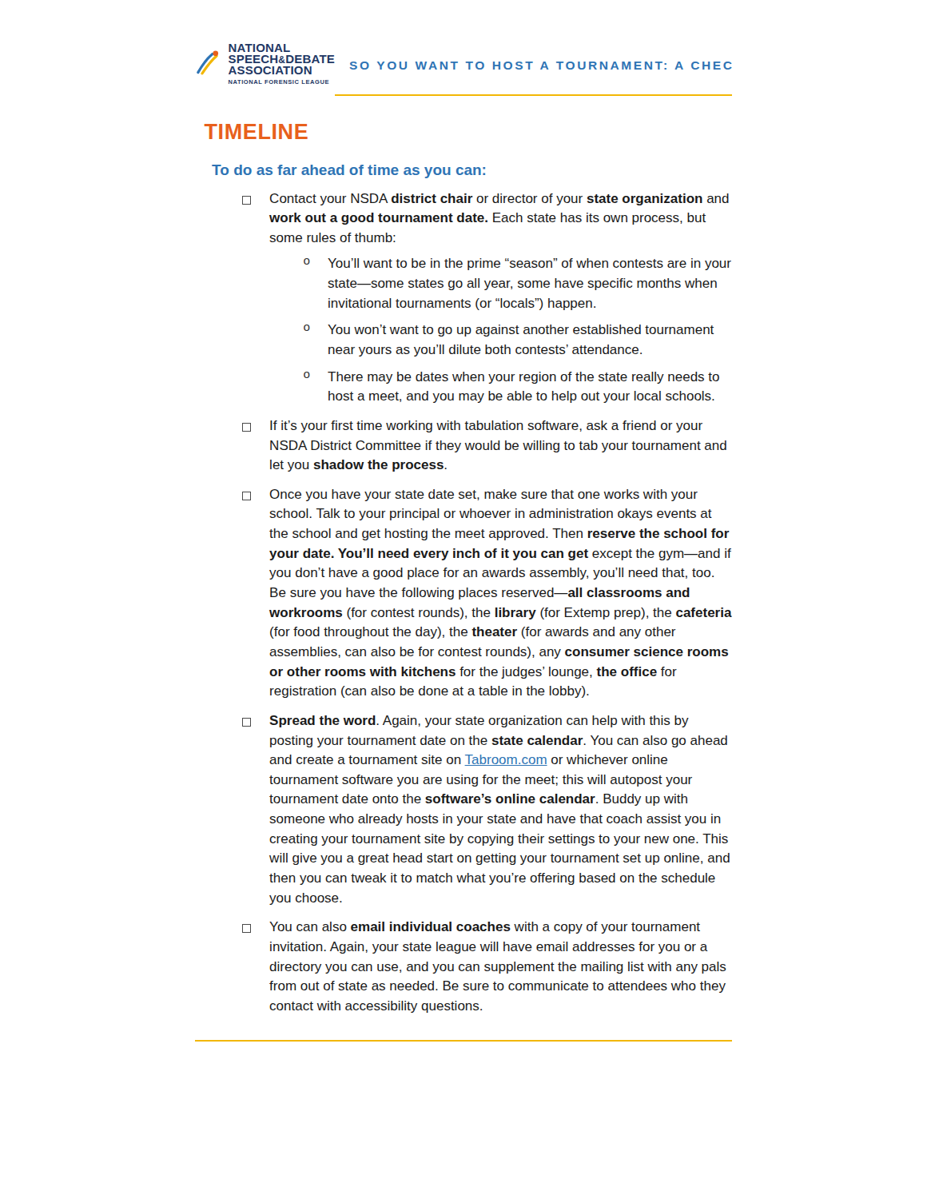NATIONAL SPEECH&DEBATE ASSOCIATION NATIONAL FORENSIC LEAGUE
SO YOU WANT TO HOST A TOURNAMENT: A CHECKLIST
TIMELINE
To do as far ahead of time as you can:
Contact your NSDA district chair or director of your state organization and work out a good tournament date. Each state has its own process, but some rules of thumb:
You’ll want to be in the prime “season” of when contests are in your state—some states go all year, some have specific months when invitational tournaments (or “locals”) happen.
You won’t want to go up against another established tournament near yours as you’ll dilute both contests’ attendance.
There may be dates when your region of the state really needs to host a meet, and you may be able to help out your local schools.
If it’s your first time working with tabulation software, ask a friend or your NSDA District Committee if they would be willing to tab your tournament and let you shadow the process.
Once you have your state date set, make sure that one works with your school. Talk to your principal or whoever in administration okays events at the school and get hosting the meet approved. Then reserve the school for your date. You’ll need every inch of it you can get except the gym—and if you don’t have a good place for an awards assembly, you’ll need that, too. Be sure you have the following places reserved—all classrooms and workrooms (for contest rounds), the library (for Extemp prep), the cafeteria (for food throughout the day), the theater (for awards and any other assemblies, can also be for contest rounds), any consumer science rooms or other rooms with kitchens for the judges’ lounge, the office for registration (can also be done at a table in the lobby).
Spread the word. Again, your state organization can help with this by posting your tournament date on the state calendar. You can also go ahead and create a tournament site on Tabroom.com or whichever online tournament software you are using for the meet; this will autopost your tournament date onto the software’s online calendar. Buddy up with someone who already hosts in your state and have that coach assist you in creating your tournament site by copying their settings to your new one. This will give you a great head start on getting your tournament set up online, and then you can tweak it to match what you’re offering based on the schedule you choose.
You can also email individual coaches with a copy of your tournament invitation. Again, your state league will have email addresses for you or a directory you can use, and you can supplement the mailing list with any pals from out of state as needed. Be sure to communicate to attendees who they contact with accessibility questions.